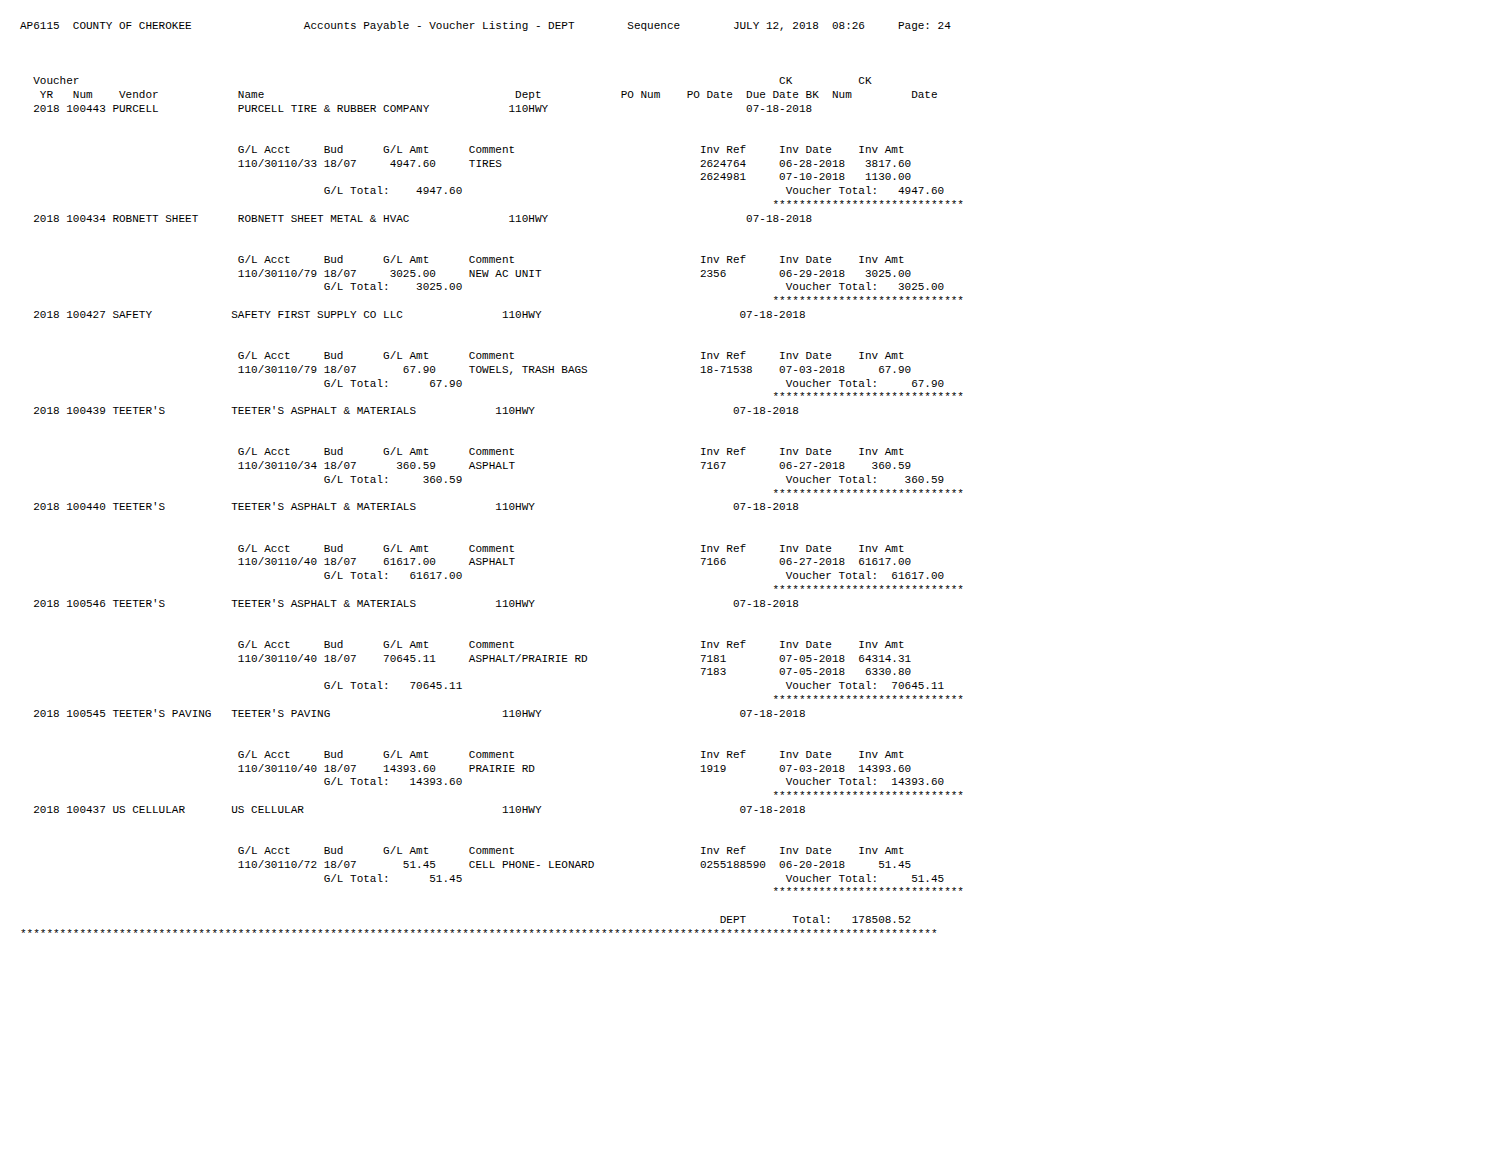AP6115  COUNTY OF CHEROKEE                 Accounts Payable - Voucher Listing - DEPT        Sequence        JULY 12, 2018  08:26     Page: 24



  Voucher                                                                                                          CK          CK
   YR   Num    Vendor            Name                                      Dept            PO Num    PO Date  Due Date BK  Num         Date
  2018 100443 PURCELL            PURCELL TIRE & RUBBER COMPANY            110HWY                              07-18-2018


                                 G/L Acct     Bud      G/L Amt      Comment                            Inv Ref     Inv Date    Inv Amt
                                 110/30110/33 18/07     4947.60     TIRES                              2624764     06-28-2018   3817.60
                                                                                                       2624981     07-10-2018   1130.00
                                              G/L Total:    4947.60                                                 Voucher Total:   4947.60
                                                                                                                  *****************************
  2018 100434 ROBNETT SHEET      ROBNETT SHEET METAL & HVAC               110HWY                              07-18-2018


                                 G/L Acct     Bud      G/L Amt      Comment                            Inv Ref     Inv Date    Inv Amt
                                 110/30110/79 18/07     3025.00     NEW AC UNIT                        2356        06-29-2018   3025.00
                                              G/L Total:    3025.00                                                 Voucher Total:   3025.00
                                                                                                                  *****************************
  2018 100427 SAFETY            SAFETY FIRST SUPPLY CO LLC               110HWY                              07-18-2018


                                 G/L Acct     Bud      G/L Amt      Comment                            Inv Ref     Inv Date    Inv Amt
                                 110/30110/79 18/07       67.90     TOWELS, TRASH BAGS                 18-71538    07-03-2018     67.90
                                              G/L Total:      67.90                                                 Voucher Total:     67.90
                                                                                                                  *****************************
  2018 100439 TEETER'S          TEETER'S ASPHALT & MATERIALS            110HWY                              07-18-2018


                                 G/L Acct     Bud      G/L Amt      Comment                            Inv Ref     Inv Date    Inv Amt
                                 110/30110/34 18/07      360.59     ASPHALT                            7167        06-27-2018    360.59
                                              G/L Total:     360.59                                                 Voucher Total:    360.59
                                                                                                                  *****************************
  2018 100440 TEETER'S          TEETER'S ASPHALT & MATERIALS            110HWY                              07-18-2018


                                 G/L Acct     Bud      G/L Amt      Comment                            Inv Ref     Inv Date    Inv Amt
                                 110/30110/40 18/07    61617.00     ASPHALT                            7166        06-27-2018  61617.00
                                              G/L Total:   61617.00                                                 Voucher Total:  61617.00
                                                                                                                  *****************************
  2018 100546 TEETER'S          TEETER'S ASPHALT & MATERIALS            110HWY                              07-18-2018


                                 G/L Acct     Bud      G/L Amt      Comment                            Inv Ref     Inv Date    Inv Amt
                                 110/30110/40 18/07    70645.11     ASPHALT/PRAIRIE RD                 7181        07-05-2018  64314.31
                                                                                                       7183        07-05-2018   6330.80
                                              G/L Total:   70645.11                                                 Voucher Total:  70645.11
                                                                                                                  *****************************
  2018 100545 TEETER'S PAVING   TEETER'S PAVING                          110HWY                              07-18-2018


                                 G/L Acct     Bud      G/L Amt      Comment                            Inv Ref     Inv Date    Inv Amt
                                 110/30110/40 18/07    14393.60     PRAIRIE RD                         1919        07-03-2018  14393.60
                                              G/L Total:   14393.60                                                 Voucher Total:  14393.60
                                                                                                                  *****************************
  2018 100437 US CELLULAR       US CELLULAR                              110HWY                              07-18-2018


                                 G/L Acct     Bud      G/L Amt      Comment                            Inv Ref     Inv Date    Inv Amt
                                 110/30110/72 18/07       51.45     CELL PHONE- LEONARD                0255188590  06-20-2018     51.45
                                              G/L Total:      51.45                                                 Voucher Total:     51.45
                                                                                                                  *****************************

                                                                                                          DEPT       Total:   178508.52
*******************************************************************************************************************************************